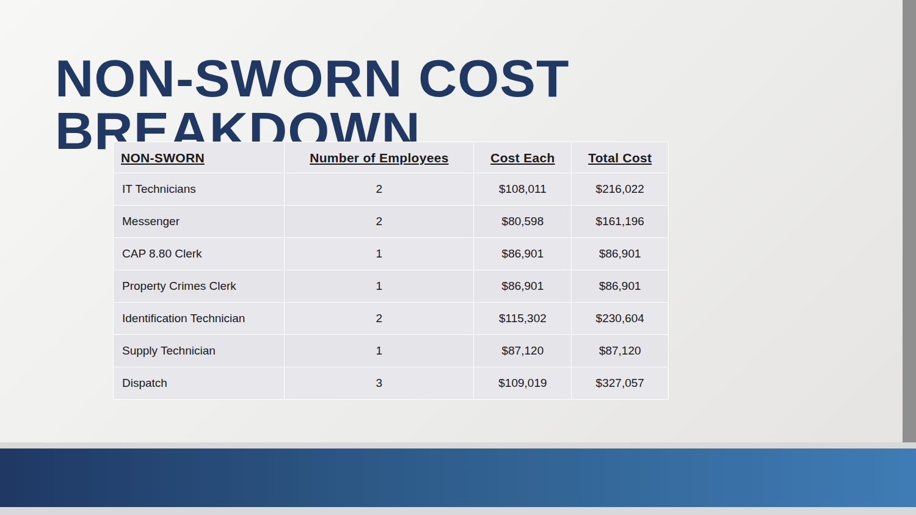Non-Sworn Cost Breakdown
| NON-SWORN | Number of Employees | Cost Each | Total Cost |
| --- | --- | --- | --- |
| IT Technicians | 2 | $108,011 | $216,022 |
| Messenger | 2 | $80,598 | $161,196 |
| CAP 8.80 Clerk | 1 | $86,901 | $86,901 |
| Property Crimes Clerk | 1 | $86,901 | $86,901 |
| Identification Technician | 2 | $115,302 | $230,604 |
| Supply Technician | 1 | $87,120 | $87,120 |
| Dispatch | 3 | $109,019 | $327,057 |